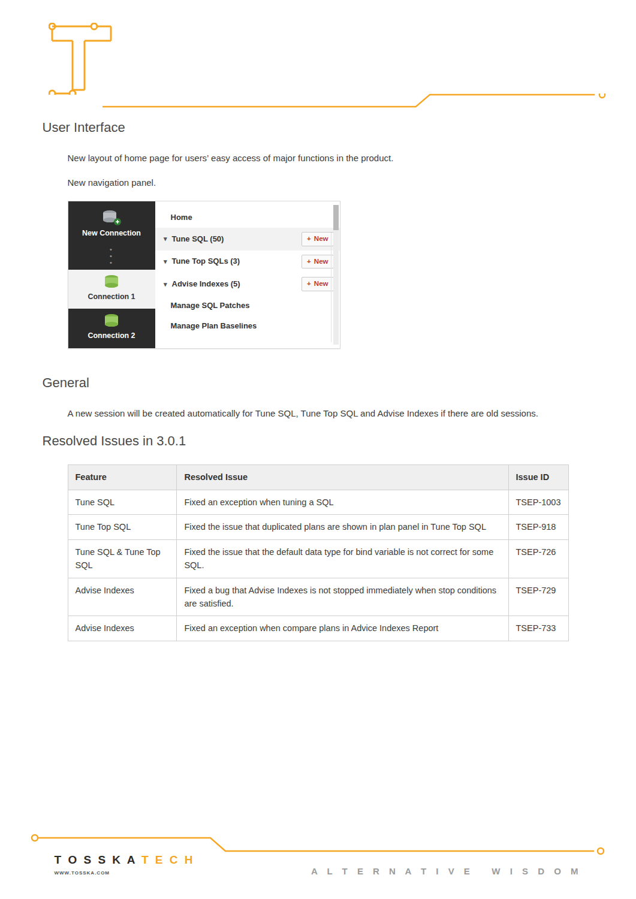User Interface
New layout of home page for users’ easy access of major functions in the product.
New navigation panel.
New Connection
•
•
•
Connection 1
Connection 2
Home
▾ Tune SQL (50) + New
▾ Tune Top SQLs (3) + New
▾ Advise Indexes (5) + New
Manage SQL Patches
Manage Plan Baselines
General
A new session will be created automatically for Tune SQL, Tune Top SQL and Advise Indexes if there are old sessions.
Resolved Issues in 3.0.1
| Feature | Resolved Issue | Issue ID |
| --- | --- | --- |
| Tune SQL | Fixed an exception when tuning a SQL | TSEP-1003 |
| Tune Top SQL | Fixed the issue that duplicated plans are shown in plan panel in Tune Top SQL | TSEP-918 |
| Tune SQL & Tune Top SQL | Fixed the issue that the default data type for bind variable is not correct for some SQL. | TSEP-726 |
| Advise Indexes | Fixed a bug that Advise Indexes is not stopped immediately when stop conditions are satisfied. | TSEP-729 |
| Advise Indexes | Fixed an exception when compare plans in Advice Indexes Report | TSEP-733 |
T O S S K A T E C H WWW.TOSSKA.COM
A L T E R N A T I V E W I S D O M